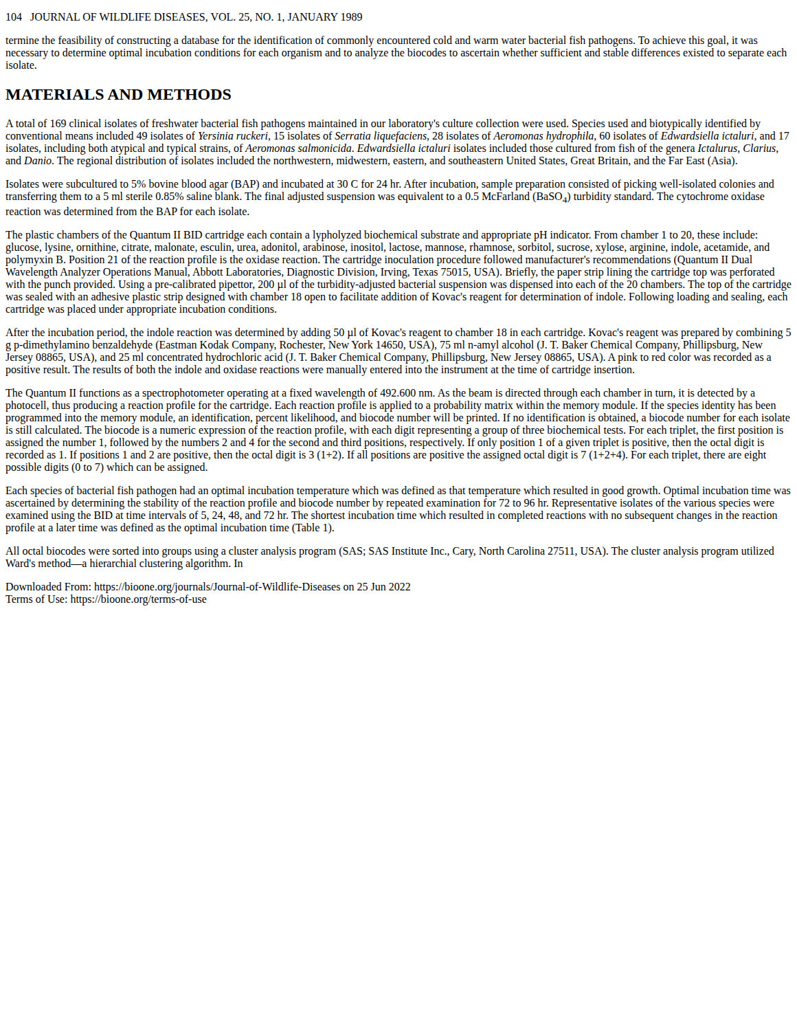104 JOURNAL OF WILDLIFE DISEASES, VOL. 25, NO. 1, JANUARY 1989
termine the feasibility of constructing a database for the identification of commonly encountered cold and warm water bacterial fish pathogens. To achieve this goal, it was necessary to determine optimal incubation conditions for each organism and to analyze the biocodes to ascertain whether sufficient and stable differences existed to separate each isolate.
MATERIALS AND METHODS
A total of 169 clinical isolates of freshwater bacterial fish pathogens maintained in our laboratory's culture collection were used. Species used and biotypically identified by conventional means included 49 isolates of Yersinia ruckeri, 15 isolates of Serratia liquefaciens, 28 isolates of Aeromonas hydrophila, 60 isolates of Edwardsiella ictaluri, and 17 isolates, including both atypical and typical strains, of Aeromonas salmonicida. Edwardsiella ictaluri isolates included those cultured from fish of the genera Ictalurus, Clarius, and Danio. The regional distribution of isolates included the northwestern, midwestern, eastern, and southeastern United States, Great Britain, and the Far East (Asia).
Isolates were subcultured to 5% bovine blood agar (BAP) and incubated at 30 C for 24 hr. After incubation, sample preparation consisted of picking well-isolated colonies and transferring them to a 5 ml sterile 0.85% saline blank. The final adjusted suspension was equivalent to a 0.5 McFarland (BaSO4) turbidity standard. The cytochrome oxidase reaction was determined from the BAP for each isolate.
The plastic chambers of the Quantum II BID cartridge each contain a lypholyzed biochemical substrate and appropriate pH indicator. From chamber 1 to 20, these include: glucose, lysine, ornithine, citrate, malonate, esculin, urea, adonitol, arabinose, inositol, lactose, mannose, rhamnose, sorbitol, sucrose, xylose, arginine, indole, acetamide, and polymyxin B. Position 21 of the reaction profile is the oxidase reaction. The cartridge inoculation procedure followed manufacturer's recommendations (Quantum II Dual Wavelength Analyzer Operations Manual, Abbott Laboratories, Diagnostic Division, Irving, Texas 75015, USA). Briefly, the paper strip lining the cartridge top was perforated with the punch provided. Using a pre-calibrated pipettor, 200 µl of the turbidity-adjusted bacterial suspension was dispensed into each of the 20 chambers. The top of the cartridge was sealed with an adhesive plastic strip designed with chamber 18 open to facilitate addition of Kovac's reagent for determination of indole. Following loading and sealing, each cartridge was placed under appropriate incubation conditions.
After the incubation period, the indole reaction was determined by adding 50 µl of Kovac's reagent to chamber 18 in each cartridge. Kovac's reagent was prepared by combining 5 g p-dimethylamino benzaldehyde (Eastman Kodak Company, Rochester, New York 14650, USA), 75 ml n-amyl alcohol (J. T. Baker Chemical Company, Phillipsburg, New Jersey 08865, USA), and 25 ml concentrated hydrochloric acid (J. T. Baker Chemical Company, Phillipsburg, New Jersey 08865, USA). A pink to red color was recorded as a positive result. The results of both the indole and oxidase reactions were manually entered into the instrument at the time of cartridge insertion.
The Quantum II functions as a spectrophotometer operating at a fixed wavelength of 492.600 nm. As the beam is directed through each chamber in turn, it is detected by a photocell, thus producing a reaction profile for the cartridge. Each reaction profile is applied to a probability matrix within the memory module. If the species identity has been programmed into the memory module, an identification, percent likelihood, and biocode number will be printed. If no identification is obtained, a biocode number for each isolate is still calculated. The biocode is a numeric expression of the reaction profile, with each digit representing a group of three biochemical tests. For each triplet, the first position is assigned the number 1, followed by the numbers 2 and 4 for the second and third positions, respectively. If only position 1 of a given triplet is positive, then the octal digit is recorded as 1. If positions 1 and 2 are positive, then the octal digit is 3 (1+2). If all positions are positive the assigned octal digit is 7 (1+2+4). For each triplet, there are eight possible digits (0 to 7) which can be assigned.
Each species of bacterial fish pathogen had an optimal incubation temperature which was defined as that temperature which resulted in good growth. Optimal incubation time was ascertained by determining the stability of the reaction profile and biocode number by repeated examination for 72 to 96 hr. Representative isolates of the various species were examined using the BID at time intervals of 5, 24, 48, and 72 hr. The shortest incubation time which resulted in completed reactions with no subsequent changes in the reaction profile at a later time was defined as the optimal incubation time (Table 1).
All octal biocodes were sorted into groups using a cluster analysis program (SAS; SAS Institute Inc., Cary, North Carolina 27511, USA). The cluster analysis program utilized Ward's method—a hierarchial clustering algorithm. In
Downloaded From: https://bioone.org/journals/Journal-of-Wildlife-Diseases on 25 Jun 2022
Terms of Use: https://bioone.org/terms-of-use